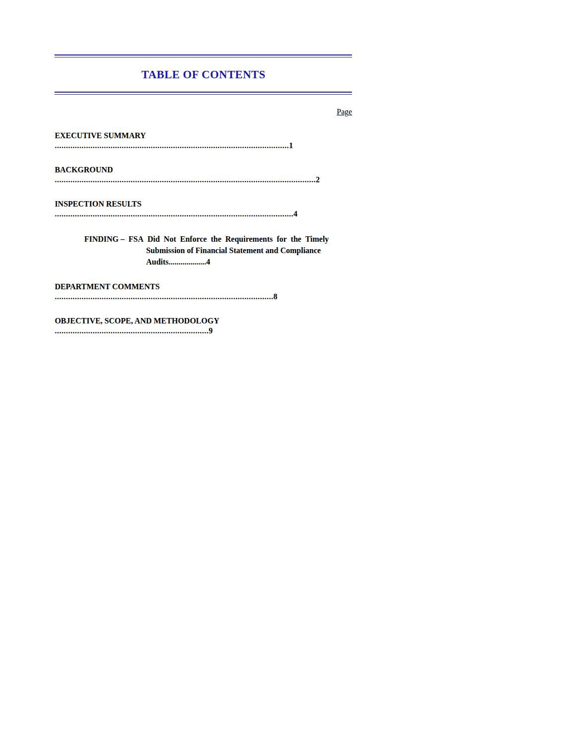TABLE OF CONTENTS
Page
EXECUTIVE SUMMARY ......................................................................................................... 1
BACKGROUND ..................................................................................................................... 2
INSPECTION RESULTS ........................................................................................................... 4
FINDING – FSA Did Not Enforce the Requirements for the Timely Submission of Financial Statement and Compliance Audits................... 4
DEPARTMENT COMMENTS .................................................................................................. 8
OBJECTIVE, SCOPE, AND METHODOLOGY ..................................................................... 9